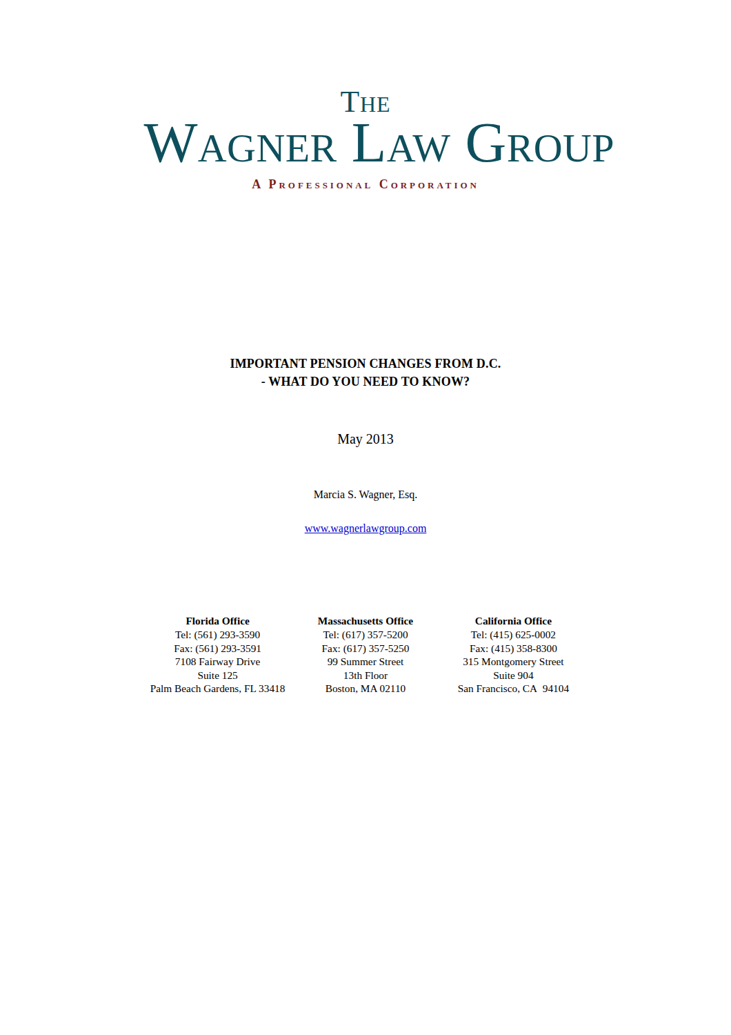The
Wagner Law Group
A Professional Corporation
IMPORTANT PENSION CHANGES FROM D.C.
- WHAT DO YOU NEED TO KNOW?
May 2013
Marcia S. Wagner, Esq.
www.wagnerlawgroup.com
Florida Office
Tel: (561) 293-3590
Fax: (561) 293-3591
7108 Fairway Drive
Suite 125
Palm Beach Gardens, FL 33418
Massachusetts Office
Tel: (617) 357-5200
Fax: (617) 357-5250
99 Summer Street
13th Floor
Boston, MA 02110
California Office
Tel: (415) 625-0002
Fax: (415) 358-8300
315 Montgomery Street
Suite 904
San Francisco, CA 94104